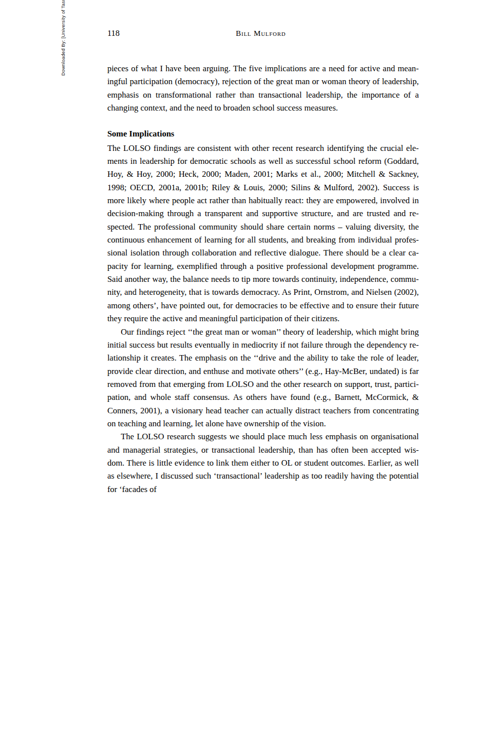Downloaded By: [University of Tasmania] At: 07:10 30 April 2010
118 Bill Mulford
pieces of what I have been arguing. The five implications are a need for active and meaningful participation (democracy), rejection of the great man or woman theory of leadership, emphasis on transformational rather than transactional leadership, the importance of a changing context, and the need to broaden school success measures.
Some Implications
The LOLSO findings are consistent with other recent research identifying the crucial elements in leadership for democratic schools as well as successful school reform (Goddard, Hoy, & Hoy, 2000; Heck, 2000; Maden, 2001; Marks et al., 2000; Mitchell & Sackney, 1998; OECD, 2001a, 2001b; Riley & Louis, 2000; Silins & Mulford, 2002). Success is more likely where people act rather than habitually react: they are empowered, involved in decision-making through a transparent and supportive structure, and are trusted and respected. The professional community should share certain norms – valuing diversity, the continuous enhancement of learning for all students, and breaking from individual professional isolation through collaboration and reflective dialogue. There should be a clear capacity for learning, exemplified through a positive professional development programme. Said another way, the balance needs to tip more towards continuity, independence, community, and heterogeneity, that is towards democracy. As Print, Ornstrom, and Nielsen (2002), among others’, have pointed out, for democracies to be effective and to ensure their future they require the active and meaningful participation of their citizens.
Our findings reject ‘‘the great man or woman’’ theory of leadership, which might bring initial success but results eventually in mediocrity if not failure through the dependency relationship it creates. The emphasis on the ‘‘drive and the ability to take the role of leader, provide clear direction, and enthuse and motivate others’’ (e.g., Hay-McBer, undated) is far removed from that emerging from LOLSO and the other research on support, trust, participation, and whole staff consensus. As others have found (e.g., Barnett, McCormick, & Conners, 2001), a visionary head teacher can actually distract teachers from concentrating on teaching and learning, let alone have ownership of the vision.
The LOLSO research suggests we should place much less emphasis on organisational and managerial strategies, or transactional leadership, than has often been accepted wisdom. There is little evidence to link them either to OL or student outcomes. Earlier, as well as elsewhere, I discussed such ‘transactional’ leadership as too readily having the potential for ‘facades of